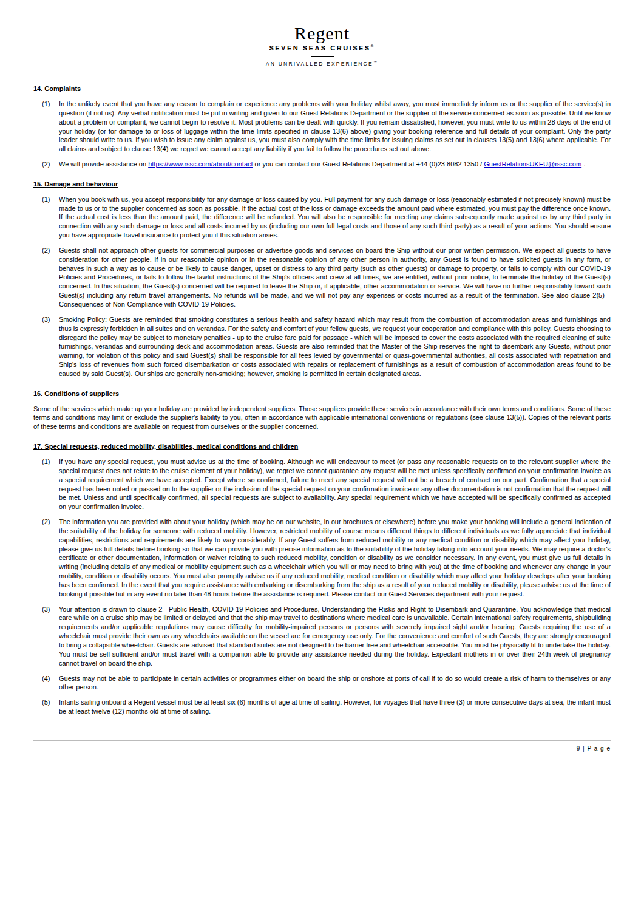Regent
SEVEN SEAS CRUISES®
AN UNRIVALLED EXPERIENCE™
14. Complaints
(1) In the unlikely event that you have any reason to complain or experience any problems with your holiday whilst away, you must immediately inform us or the supplier of the service(s) in question (if not us). Any verbal notification must be put in writing and given to our Guest Relations Department or the supplier of the service concerned as soon as possible. Until we know about a problem or complaint, we cannot begin to resolve it. Most problems can be dealt with quickly. If you remain dissatisfied, however, you must write to us within 28 days of the end of your holiday (or for damage to or loss of luggage within the time limits specified in clause 13(6) above) giving your booking reference and full details of your complaint. Only the party leader should write to us. If you wish to issue any claim against us, you must also comply with the time limits for issuing claims as set out in clauses 13(5) and 13(6) where applicable. For all claims and subject to clause 13(4) we regret we cannot accept any liability if you fail to follow the procedures set out above.
(2) We will provide assistance on https://www.rssc.com/about/contact or you can contact our Guest Relations Department at +44 (0)23 8082 1350 / GuestRelationsUKEU@rssc.com .
15. Damage and behaviour
(1) When you book with us, you accept responsibility for any damage or loss caused by you. Full payment for any such damage or loss (reasonably estimated if not precisely known) must be made to us or to the supplier concerned as soon as possible. If the actual cost of the loss or damage exceeds the amount paid where estimated, you must pay the difference once known. If the actual cost is less than the amount paid, the difference will be refunded. You will also be responsible for meeting any claims subsequently made against us by any third party in connection with any such damage or loss and all costs incurred by us (including our own full legal costs and those of any such third party) as a result of your actions. You should ensure you have appropriate travel insurance to protect you if this situation arises.
(2) Guests shall not approach other guests for commercial purposes or advertise goods and services on board the Ship without our prior written permission. We expect all guests to have consideration for other people. If in our reasonable opinion or in the reasonable opinion of any other person in authority, any Guest is found to have solicited guests in any form, or behaves in such a way as to cause or be likely to cause danger, upset or distress to any third party (such as other guests) or damage to property, or fails to comply with our COVID-19 Policies and Procedures, or fails to follow the lawful instructions of the Ship's officers and crew at all times, we are entitled, without prior notice, to terminate the holiday of the Guest(s) concerned. In this situation, the Guest(s) concerned will be required to leave the Ship or, if applicable, other accommodation or service. We will have no further responsibility toward such Guest(s) including any return travel arrangements. No refunds will be made, and we will not pay any expenses or costs incurred as a result of the termination. See also clause 2(5) – Consequences of Non-Compliance with COVID-19 Policies.
(3) Smoking Policy: Guests are reminded that smoking constitutes a serious health and safety hazard which may result from the combustion of accommodation areas and furnishings and thus is expressly forbidden in all suites and on verandas. For the safety and comfort of your fellow guests, we request your cooperation and compliance with this policy. Guests choosing to disregard the policy may be subject to monetary penalties - up to the cruise fare paid for passage - which will be imposed to cover the costs associated with the required cleaning of suite furnishings, verandas and surrounding deck and accommodation areas. Guests are also reminded that the Master of the Ship reserves the right to disembark any Guests, without prior warning, for violation of this policy and said Guest(s) shall be responsible for all fees levied by governmental or quasi-governmental authorities, all costs associated with repatriation and Ship's loss of revenues from such forced disembarkation or costs associated with repairs or replacement of furnishings as a result of combustion of accommodation areas found to be caused by said Guest(s). Our ships are generally non-smoking; however, smoking is permitted in certain designated areas.
16. Conditions of suppliers
Some of the services which make up your holiday are provided by independent suppliers. Those suppliers provide these services in accordance with their own terms and conditions. Some of these terms and conditions may limit or exclude the supplier's liability to you, often in accordance with applicable international conventions or regulations (see clause 13(5)). Copies of the relevant parts of these terms and conditions are available on request from ourselves or the supplier concerned.
17. Special requests, reduced mobility, disabilities, medical conditions and children
(1) If you have any special request, you must advise us at the time of booking. Although we will endeavour to meet (or pass any reasonable requests on to the relevant supplier where the special request does not relate to the cruise element of your holiday), we regret we cannot guarantee any request will be met unless specifically confirmed on your confirmation invoice as a special requirement which we have accepted. Except where so confirmed, failure to meet any special request will not be a breach of contract on our part. Confirmation that a special request has been noted or passed on to the supplier or the inclusion of the special request on your confirmation invoice or any other documentation is not confirmation that the request will be met. Unless and until specifically confirmed, all special requests are subject to availability. Any special requirement which we have accepted will be specifically confirmed as accepted on your confirmation invoice.
(2) The information you are provided with about your holiday (which may be on our website, in our brochures or elsewhere) before you make your booking will include a general indication of the suitability of the holiday for someone with reduced mobility. However, restricted mobility of course means different things to different individuals as we fully appreciate that individual capabilities, restrictions and requirements are likely to vary considerably. If any Guest suffers from reduced mobility or any medical condition or disability which may affect your holiday, please give us full details before booking so that we can provide you with precise information as to the suitability of the holiday taking into account your needs. We may require a doctor's certificate or other documentation, information or waiver relating to such reduced mobility, condition or disability as we consider necessary. In any event, you must give us full details in writing (including details of any medical or mobility equipment such as a wheelchair which you will or may need to bring with you) at the time of booking and whenever any change in your mobility, condition or disability occurs. You must also promptly advise us if any reduced mobility, medical condition or disability which may affect your holiday develops after your booking has been confirmed. In the event that you require assistance with embarking or disembarking from the ship as a result of your reduced mobility or disability, please advise us at the time of booking if possible but in any event no later than 48 hours before the assistance is required. Please contact our Guest Services department with your request.
(3) Your attention is drawn to clause 2 - Public Health, COVID-19 Policies and Procedures, Understanding the Risks and Right to Disembark and Quarantine. You acknowledge that medical care while on a cruise ship may be limited or delayed and that the ship may travel to destinations where medical care is unavailable. Certain international safety requirements, shipbuilding requirements and/or applicable regulations may cause difficulty for mobility-impaired persons or persons with severely impaired sight and/or hearing. Guests requiring the use of a wheelchair must provide their own as any wheelchairs available on the vessel are for emergency use only. For the convenience and comfort of such Guests, they are strongly encouraged to bring a collapsible wheelchair. Guests are advised that standard suites are not designed to be barrier free and wheelchair accessible. You must be physically fit to undertake the holiday. You must be self-sufficient and/or must travel with a companion able to provide any assistance needed during the holiday. Expectant mothers in or over their 24th week of pregnancy cannot travel on board the ship.
(4) Guests may not be able to participate in certain activities or programmes either on board the ship or onshore at ports of call if to do so would create a risk of harm to themselves or any other person.
(5) Infants sailing onboard a Regent vessel must be at least six (6) months of age at time of sailing. However, for voyages that have three (3) or more consecutive days at sea, the infant must be at least twelve (12) months old at time of sailing.
9 | P a g e